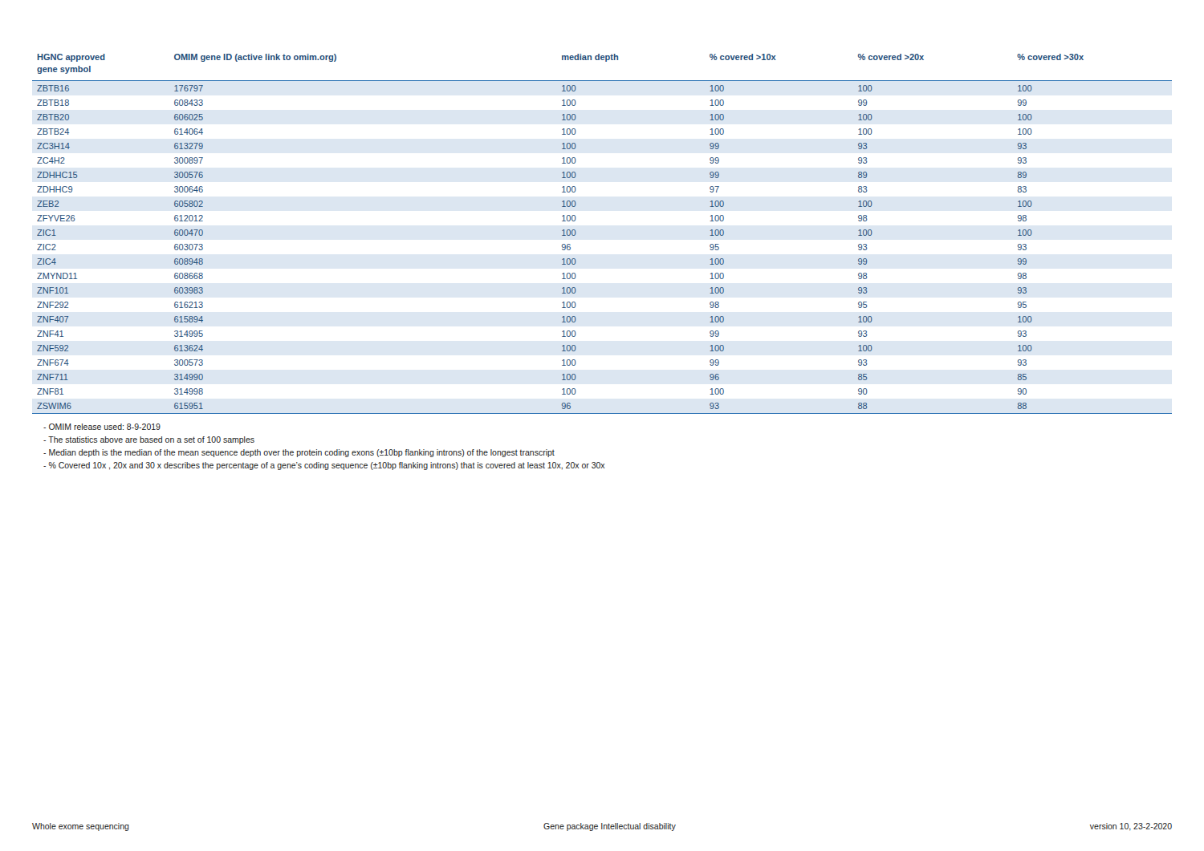| HGNC approved gene symbol | OMIM gene ID (active link to omim.org) | median depth | % covered >10x | % covered >20x | % covered >30x |
| --- | --- | --- | --- | --- | --- |
| ZBTB16 | 176797 | 100 | 100 | 100 | 100 |
| ZBTB18 | 608433 | 100 | 100 | 99 | 99 |
| ZBTB20 | 606025 | 100 | 100 | 100 | 100 |
| ZBTB24 | 614064 | 100 | 100 | 100 | 100 |
| ZC3H14 | 613279 | 100 | 99 | 93 | 93 |
| ZC4H2 | 300897 | 100 | 99 | 93 | 93 |
| ZDHHC15 | 300576 | 100 | 99 | 89 | 89 |
| ZDHHC9 | 300646 | 100 | 97 | 83 | 83 |
| ZEB2 | 605802 | 100 | 100 | 100 | 100 |
| ZFYVE26 | 612012 | 100 | 100 | 98 | 98 |
| ZIC1 | 600470 | 100 | 100 | 100 | 100 |
| ZIC2 | 603073 | 96 | 95 | 93 | 93 |
| ZIC4 | 608948 | 100 | 100 | 99 | 99 |
| ZMYND11 | 608668 | 100 | 100 | 98 | 98 |
| ZNF101 | 603983 | 100 | 100 | 93 | 93 |
| ZNF292 | 616213 | 100 | 98 | 95 | 95 |
| ZNF407 | 615894 | 100 | 100 | 100 | 100 |
| ZNF41 | 314995 | 100 | 99 | 93 | 93 |
| ZNF592 | 613624 | 100 | 100 | 100 | 100 |
| ZNF674 | 300573 | 100 | 99 | 93 | 93 |
| ZNF711 | 314990 | 100 | 96 | 85 | 85 |
| ZNF81 | 314998 | 100 | 100 | 90 | 90 |
| ZSWIM6 | 615951 | 96 | 93 | 88 | 88 |
- OMIM release used: 8-9-2019
- The statistics above are based on a set of 100 samples
- Median depth is the median of the mean sequence depth over the protein coding exons (±10bp flanking introns) of the longest transcript
- % Covered 10x , 20x and 30 x describes the percentage of a gene’s coding sequence (±10bp flanking introns) that is covered at least 10x, 20x or 30x
Whole exome sequencing
Gene package Intellectual disability
version 10, 23-2-2020